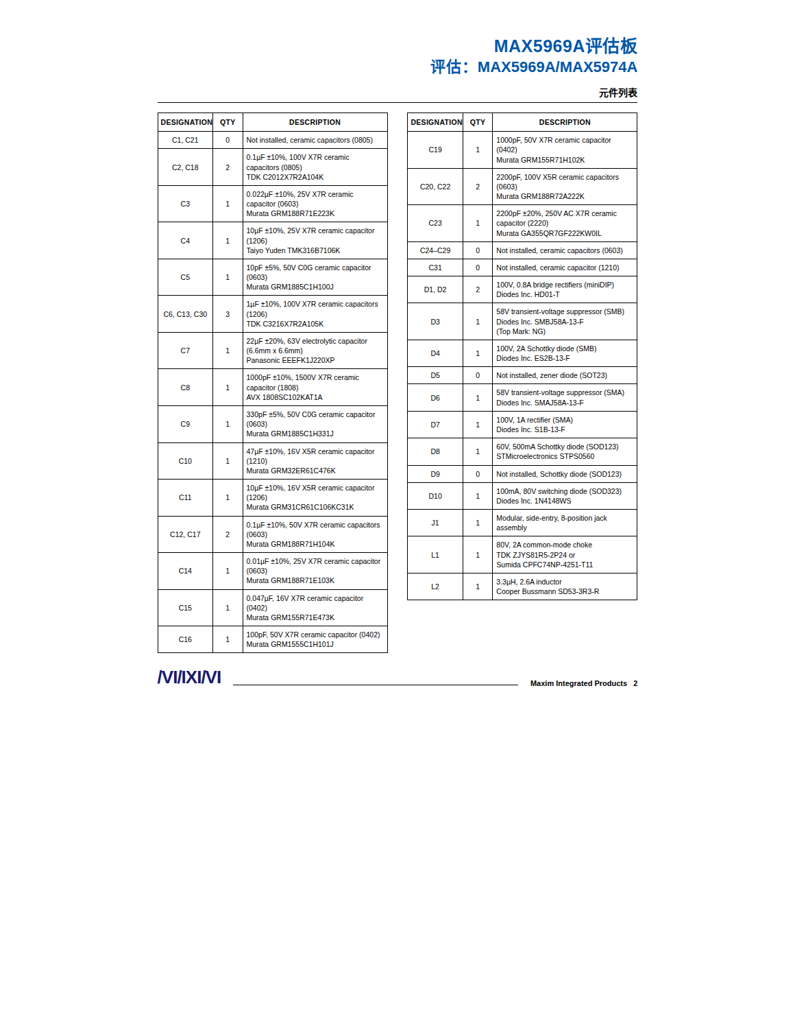MAX5969A评估板
评估：MAX5969A/MAX5974A
元件列表
| DESIGNATION | QTY | DESCRIPTION |
| --- | --- | --- |
| C1, C21 | 0 | Not installed, ceramic capacitors (0805) |
| C2, C18 | 2 | 0.1µF ±10%, 100V X7R ceramic capacitors (0805) TDK C2012X7R2A104K |
| C3 | 1 | 0.022µF ±10%, 25V X7R ceramic capacitor (0603) Murata GRM188R71E223K |
| C4 | 1 | 10µF ±10%, 25V X7R ceramic capacitor (1206) Taiyo Yuden TMK316B7106K |
| C5 | 1 | 10pF ±5%, 50V C0G ceramic capacitor (0603) Murata GRM1885C1H100J |
| C6, C13, C30 | 3 | 1µF ±10%, 100V X7R ceramic capacitors (1206) TDK C3216X7R2A105K |
| C7 | 1 | 22µF ±20%, 63V electrolytic capacitor (6.6mm x 6.6mm) Panasonic EEEFK1J220XP |
| C8 | 1 | 1000pF ±10%, 1500V X7R ceramic capacitor (1808) AVX 1808SC102KAT1A |
| C9 | 1 | 330pF ±5%, 50V C0G ceramic capacitor (0603) Murata GRM1885C1H331J |
| C10 | 1 | 47µF ±10%, 16V X5R ceramic capacitor (1210) Murata GRM32ER61C476K |
| C11 | 1 | 10µF ±10%, 16V X5R ceramic capacitor (1206) Murata GRM31CR61C106KC31K |
| C12, C17 | 2 | 0.1µF ±10%, 50V X7R ceramic capacitors (0603) Murata GRM188R71H104K |
| C14 | 1 | 0.01µF ±10%, 25V X7R ceramic capacitor (0603) Murata GRM188R71E103K |
| C15 | 1 | 0.047µF, 16V X7R ceramic capacitor (0402) Murata GRM155R71E473K |
| C16 | 1 | 100pF, 50V X7R ceramic capacitor (0402) Murata GRM1555C1H101J |
| DESIGNATION | QTY | DESCRIPTION |
| --- | --- | --- |
| C19 | 1 | 1000pF, 50V X7R ceramic capacitor (0402) Murata GRM155R71H102K |
| C20, C22 | 2 | 2200pF, 100V X5R ceramic capacitors (0603) Murata GRM188R72A222K |
| C23 | 1 | 2200pF ±20%, 250V AC X7R ceramic capacitor (2220) Murata GA355QR7GF222KW0IL |
| C24–C29 | 0 | Not installed, ceramic capacitors (0603) |
| C31 | 0 | Not installed, ceramic capacitor (1210) |
| D1, D2 | 2 | 100V, 0.8A bridge rectifiers (miniDIP) Diodes Inc. HD01-T |
| D3 | 1 | 58V transient-voltage suppressor (SMB) Diodes Inc. SMBJ58A-13-F (Top Mark: NG) |
| D4 | 1 | 100V, 2A Schottky diode (SMB) Diodes Inc. ES2B-13-F |
| D5 | 0 | Not installed, zener diode (SOT23) |
| D6 | 1 | 58V transient-voltage suppressor (SMA) Diodes Inc. SMAJ58A-13-F |
| D7 | 1 | 100V, 1A rectifier (SMA) Diodes Inc. S1B-13-F |
| D8 | 1 | 60V, 500mA Schottky diode (SOD123) STMicroelectronics STPS0560 |
| D9 | 0 | Not installed, Schottky diode (SOD123) |
| D10 | 1 | 100mA, 80V switching diode (SOD323) Diodes Inc. 1N4148WS |
| J1 | 1 | Modular, side-entry, 8-position jack assembly |
| L1 | 1 | 80V, 2A common-mode choke TDK ZJYS81R5-2P24 or Sumida CPFC74NP-4251-T11 |
| L2 | 1 | 3.3µH, 2.6A inductor Cooper Bussmann SD53-3R3-R |
/VI/IXI/VI
Maxim Integrated Products 2